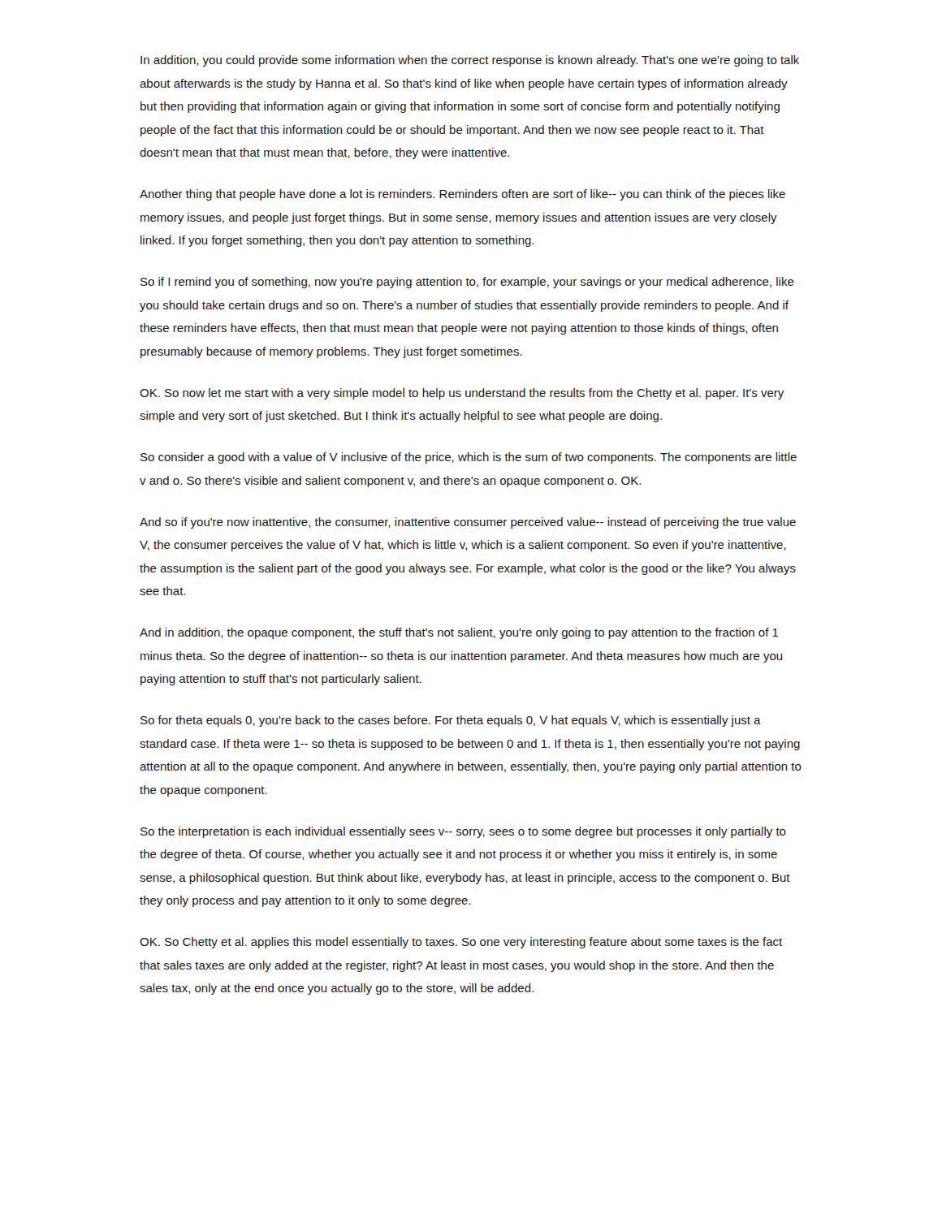In addition, you could provide some information when the correct response is known already. That's one we're going to talk about afterwards is the study by Hanna et al. So that's kind of like when people have certain types of information already but then providing that information again or giving that information in some sort of concise form and potentially notifying people of the fact that this information could be or should be important. And then we now see people react to it. That doesn't mean that that must mean that, before, they were inattentive.
Another thing that people have done a lot is reminders. Reminders often are sort of like-- you can think of the pieces like memory issues, and people just forget things. But in some sense, memory issues and attention issues are very closely linked. If you forget something, then you don't pay attention to something.
So if I remind you of something, now you're paying attention to, for example, your savings or your medical adherence, like you should take certain drugs and so on. There's a number of studies that essentially provide reminders to people. And if these reminders have effects, then that must mean that people were not paying attention to those kinds of things, often presumably because of memory problems. They just forget sometimes.
OK. So now let me start with a very simple model to help us understand the results from the Chetty et al. paper. It's very simple and very sort of just sketched. But I think it's actually helpful to see what people are doing.
So consider a good with a value of V inclusive of the price, which is the sum of two components. The components are little v and o. So there's visible and salient component v, and there's an opaque component o. OK.
And so if you're now inattentive, the consumer, inattentive consumer perceived value-- instead of perceiving the true value V, the consumer perceives the value of V hat, which is little v, which is a salient component. So even if you're inattentive, the assumption is the salient part of the good you always see. For example, what color is the good or the like? You always see that.
And in addition, the opaque component, the stuff that's not salient, you're only going to pay attention to the fraction of 1 minus theta. So the degree of inattention-- so theta is our inattention parameter. And theta measures how much are you paying attention to stuff that's not particularly salient.
So for theta equals 0, you're back to the cases before. For theta equals 0, V hat equals V, which is essentially just a standard case. If theta were 1-- so theta is supposed to be between 0 and 1. If theta is 1, then essentially you're not paying attention at all to the opaque component. And anywhere in between, essentially, then, you're paying only partial attention to the opaque component.
So the interpretation is each individual essentially sees v-- sorry, sees o to some degree but processes it only partially to the degree of theta. Of course, whether you actually see it and not process it or whether you miss it entirely is, in some sense, a philosophical question. But think about like, everybody has, at least in principle, access to the component o. But they only process and pay attention to it only to some degree.
OK. So Chetty et al. applies this model essentially to taxes. So one very interesting feature about some taxes is the fact that sales taxes are only added at the register, right? At least in most cases, you would shop in the store. And then the sales tax, only at the end once you actually go to the store, will be added.